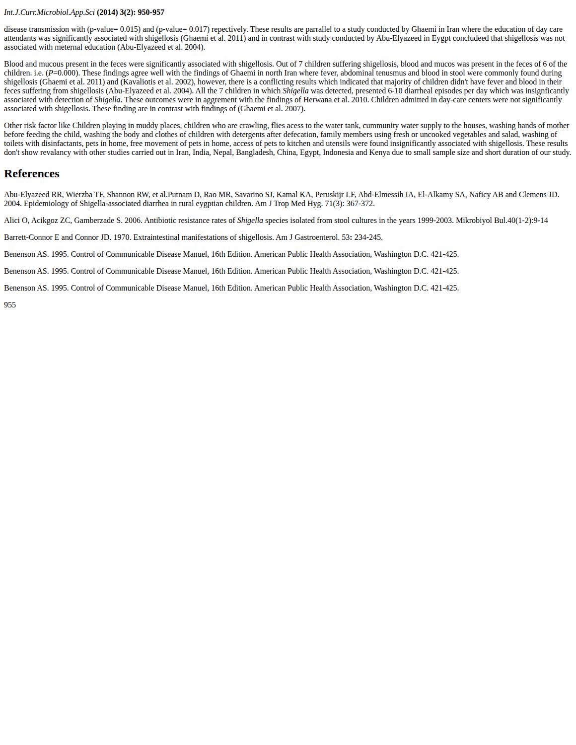Int.J.Curr.Microbiol.App.Sci (2014) 3(2): 950-957
disease transmission with (p-value= 0.015) and (p-value= 0.017) repectively. These results are parrallel to a study conducted by Ghaemi in Iran where the education of day care attendants was significantly associated with shigellosis (Ghaemi et al. 2011) and in contrast with study conducted by Abu-Elyazeed in Eygpt concludeed that shigellosis was not associated with meternal education (Abu-Elyazeed et al. 2004).
Blood and mucous present in the feces were significantly associated with shigellosis. Out of 7 children suffering shigellosis, blood and mucos was present in the feces of 6 of the children. i.e. (P=0.000). These findings agree well with the findings of Ghaemi in north Iran where fever, abdominal tenusmus and blood in stool were commonly found during shigellosis (Ghaemi et al. 2011) and (Kavaliotis et al. 2002), however, there is a conflicting results which indicated that majority of children didn't have fever and blood in their feces suffering from shigellosis (Abu-Elyazeed et al. 2004). All the 7 children in which Shigella was detected, presented 6-10 diarrheal episodes per day which was insignficantly associated with detection of Shigella. These outcomes were in aggrement with the findings of Herwana et al. 2010. Children admitted in day-care centers were not significantly associated with shigellosis. These finding are in contrast with findings of (Ghaemi et al. 2007).
Other risk factor like Children playing in muddy places, children who are crawling, flies acess to the water tank, cummunity water supply to the houses, washing hands of mother before feeding the child, washing the body and clothes of children with detergents after defecation, family members using fresh or uncooked vegetables and salad, washing of toilets with disinfactants, pets in home, free movement of pets in home, access of pets to kitchen and utensils were found insignificantly associated with shigellosis. These results don't show revalancy with other studies carried out in Iran, India, Nepal, Bangladesh, China, Egypt, Indonesia and Kenya due to small sample size and short duration of our study.
References
Abu-Elyazeed RR, Wierzba TF, Shannon RW, et al.Putnam D, Rao MR, Savarino SJ, Kamal KA, Peruskijr LF, Abd-Elmessih IA, El-Alkamy SA, Naficy AB and Clemens JD. 2004. Epidemiology of Shigella-associated diarrhea in rural eygptian children. Am J Trop Med Hyg. 71(3): 367-372.
Alici O, Acikgoz ZC, Gamberzade S. 2006. Antibiotic resistance rates of Shigella species isolated from stool cultures in the years 1999-2003. Mikrobiyol Bul.40(1-2):9-14
Barrett-Connor E and Connor JD. 1970. Extraintestinal manifestations of shigellosis. Am J Gastroenterol. 53: 234-245.
Benenson AS. 1995. Control of Communicable Disease Manuel, 16th Edition. American Public Health Association, Washington D.C. 421-425.
Benenson AS. 1995. Control of Communicable Disease Manuel, 16th Edition. American Public Health Association, Washington D.C. 421-425.
Benenson AS. 1995. Control of Communicable Disease Manuel, 16th Edition. American Public Health Association, Washington D.C. 421-425.
955